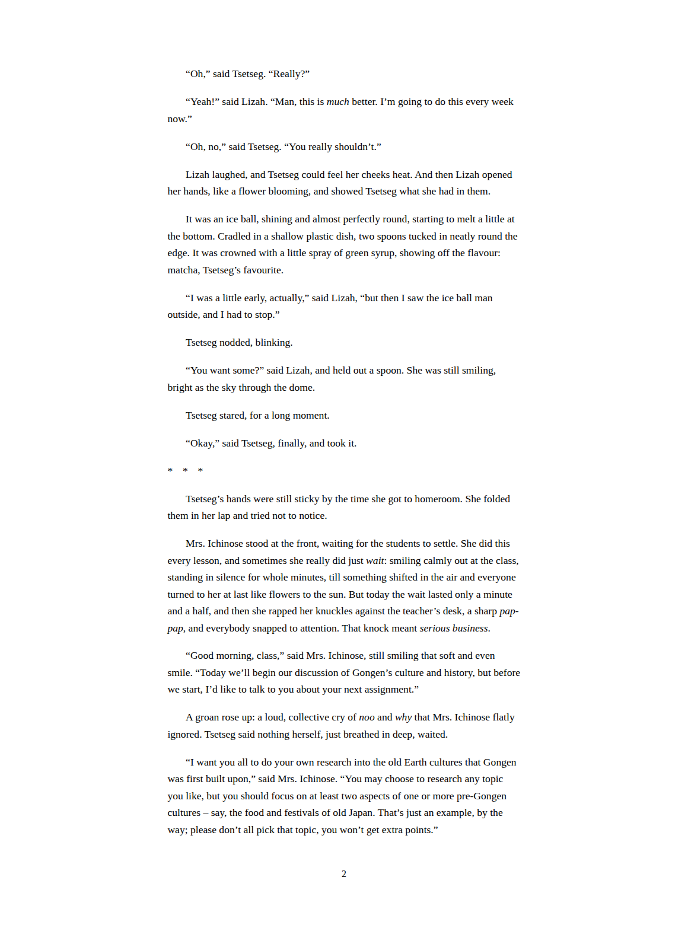“Oh,” said Tsetseg. “Really?”
“Yeah!” said Lizah. “Man, this is much better. I’m going to do this every week now.”
“Oh, no,” said Tsetseg. “You really shouldn’t.”
Lizah laughed, and Tsetseg could feel her cheeks heat. And then Lizah opened her hands, like a flower blooming, and showed Tsetseg what she had in them.
It was an ice ball, shining and almost perfectly round, starting to melt a little at the bottom. Cradled in a shallow plastic dish, two spoons tucked in neatly round the edge. It was crowned with a little spray of green syrup, showing off the flavour: matcha, Tsetseg’s favourite.
“I was a little early, actually,” said Lizah, “but then I saw the ice ball man outside, and I had to stop.”
Tsetseg nodded, blinking.
“You want some?” said Lizah, and held out a spoon. She was still smiling, bright as the sky through the dome.
Tsetseg stared, for a long moment.
“Okay,” said Tsetseg, finally, and took it.
* * *
Tsetseg’s hands were still sticky by the time she got to homeroom. She folded them in her lap and tried not to notice.
Mrs. Ichinose stood at the front, waiting for the students to settle. She did this every lesson, and sometimes she really did just wait: smiling calmly out at the class, standing in silence for whole minutes, till something shifted in the air and everyone turned to her at last like flowers to the sun. But today the wait lasted only a minute and a half, and then she rapped her knuckles against the teacher’s desk, a sharp pap-pap, and everybody snapped to attention. That knock meant serious business.
“Good morning, class,” said Mrs. Ichinose, still smiling that soft and even smile. “Today we’ll begin our discussion of Gongen’s culture and history, but before we start, I’d like to talk to you about your next assignment.”
A groan rose up: a loud, collective cry of noo and why that Mrs. Ichinose flatly ignored. Tsetseg said nothing herself, just breathed in deep, waited.
“I want you all to do your own research into the old Earth cultures that Gongen was first built upon,” said Mrs. Ichinose. “You may choose to research any topic you like, but you should focus on at least two aspects of one or more pre-Gongen cultures – say, the food and festivals of old Japan. That’s just an example, by the way; please don’t all pick that topic, you won’t get extra points.”
2